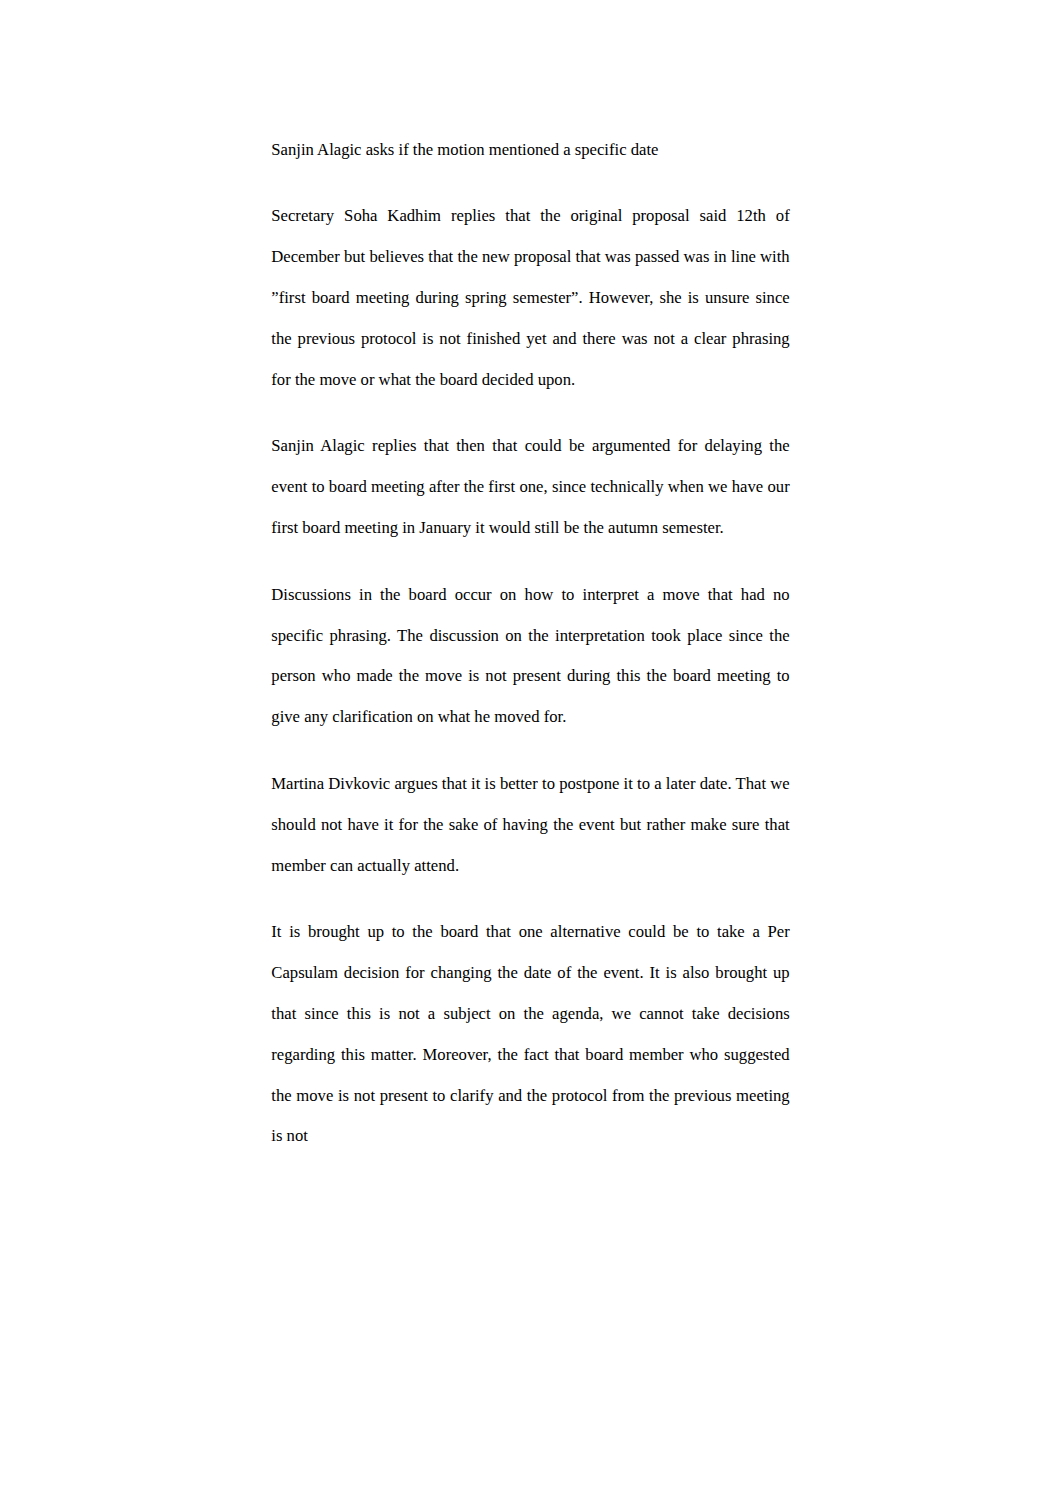Sanjin Alagic asks if the motion mentioned a specific date
Secretary Soha Kadhim replies that the original proposal said 12th of December but believes that the new proposal that was passed was in line with ”first board meeting during spring semester”. However, she is unsure since the previous protocol is not finished yet and there was not a clear phrasing for the move or what the board decided upon.
Sanjin Alagic replies that then that could be argumented for delaying the event to board meeting after the first one, since technically when we have our first board meeting in January it would still be the autumn semester.
Discussions in the board occur on how to interpret a move that had no specific phrasing. The discussion on the interpretation took place since the person who made the move is not present during this the board meeting to give any clarification on what he moved for.
Martina Divkovic argues that it is better to postpone it to a later date. That we should not have it for the sake of having the event but rather make sure that member can actually attend.
It is brought up to the board that one alternative could be to take a Per Capsulam decision for changing the date of the event. It is also brought up that since this is not a subject on the agenda, we cannot take decisions regarding this matter. Moreover, the fact that board member who suggested the move is not present to clarify and the protocol from the previous meeting is not